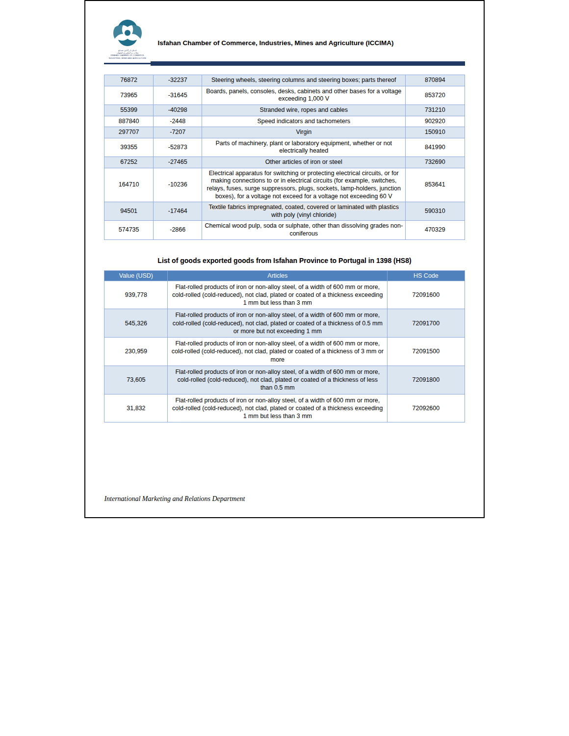اتـــاق بازرگــانی، صنــایع،
معادن و کشاورزی اصفهان
ISFAHAN CHAMBER OF COMMERCE,
INDUSTRIES, MINES AND AGRICULTURE
Isfahan Chamber of Commerce, Industries, Mines and Agriculture (ICCIMA)
| 76872 | -32237 | Steering wheels, steering columns and steering boxes; parts thereof | 870894 |
| 73965 | -31645 | Boards, panels, consoles, desks, cabinets and other bases for a voltage exceeding 1,000 V | 853720 |
| 55399 | -40298 | Stranded wire, ropes and cables | 731210 |
| 887840 | -2448 | Speed indicators and tachometers | 902920 |
| 297707 | -7207 | Virgin | 150910 |
| 39355 | -52873 | Parts of machinery, plant or laboratory equipment, whether or not electrically heated | 841990 |
| 67252 | -27465 | Other articles of iron or steel | 732690 |
| 164710 | -10236 | Electrical apparatus for switching or protecting electrical circuits, or for making connections to or in electrical circuits (for example, switches, relays, fuses, surge suppressors, plugs, sockets, lamp-holders, junction boxes), for a voltage not exceed for a voltage not exceeding 60 V | 853641 |
| 94501 | -17464 | Textile fabrics impregnated, coated, covered or laminated with plastics with poly (vinyl chloride) | 590310 |
| 574735 | -2866 | Chemical wood pulp, soda or sulphate, other than dissolving grades non-coniferous | 470329 |
List of goods exported goods from Isfahan Province to Portugal in 1398 (HS8)
| Value (USD) | Articles | HS Code |
| --- | --- | --- |
| 939,778 | Flat-rolled products of iron or non-alloy steel, of a width of 600 mm or more, cold-rolled (cold-reduced), not clad, plated or coated of a thickness exceeding 1 mm but less than 3 mm | 72091600 |
| 545,326 | Flat-rolled products of iron or non-alloy steel, of a width of 600 mm or more, cold-rolled (cold-reduced), not clad, plated or coated of a thickness of 0.5 mm or more but not exceeding 1 mm | 72091700 |
| 230,959 | Flat-rolled products of iron or non-alloy steel, of a width of 600 mm or more, cold-rolled (cold-reduced), not clad, plated or coated of a thickness of 3 mm or more | 72091500 |
| 73,605 | Flat-rolled products of iron or non-alloy steel, of a width of 600 mm or more, cold-rolled (cold-reduced), not clad, plated or coated of a thickness of less than 0.5 mm | 72091800 |
| 31,832 | Flat-rolled products of iron or non-alloy steel, of a width of 600 mm or more, cold-rolled (cold-reduced), not clad, plated or coated of a thickness exceeding 1 mm but less than 3 mm | 72092600 |
International Marketing and Relations Department